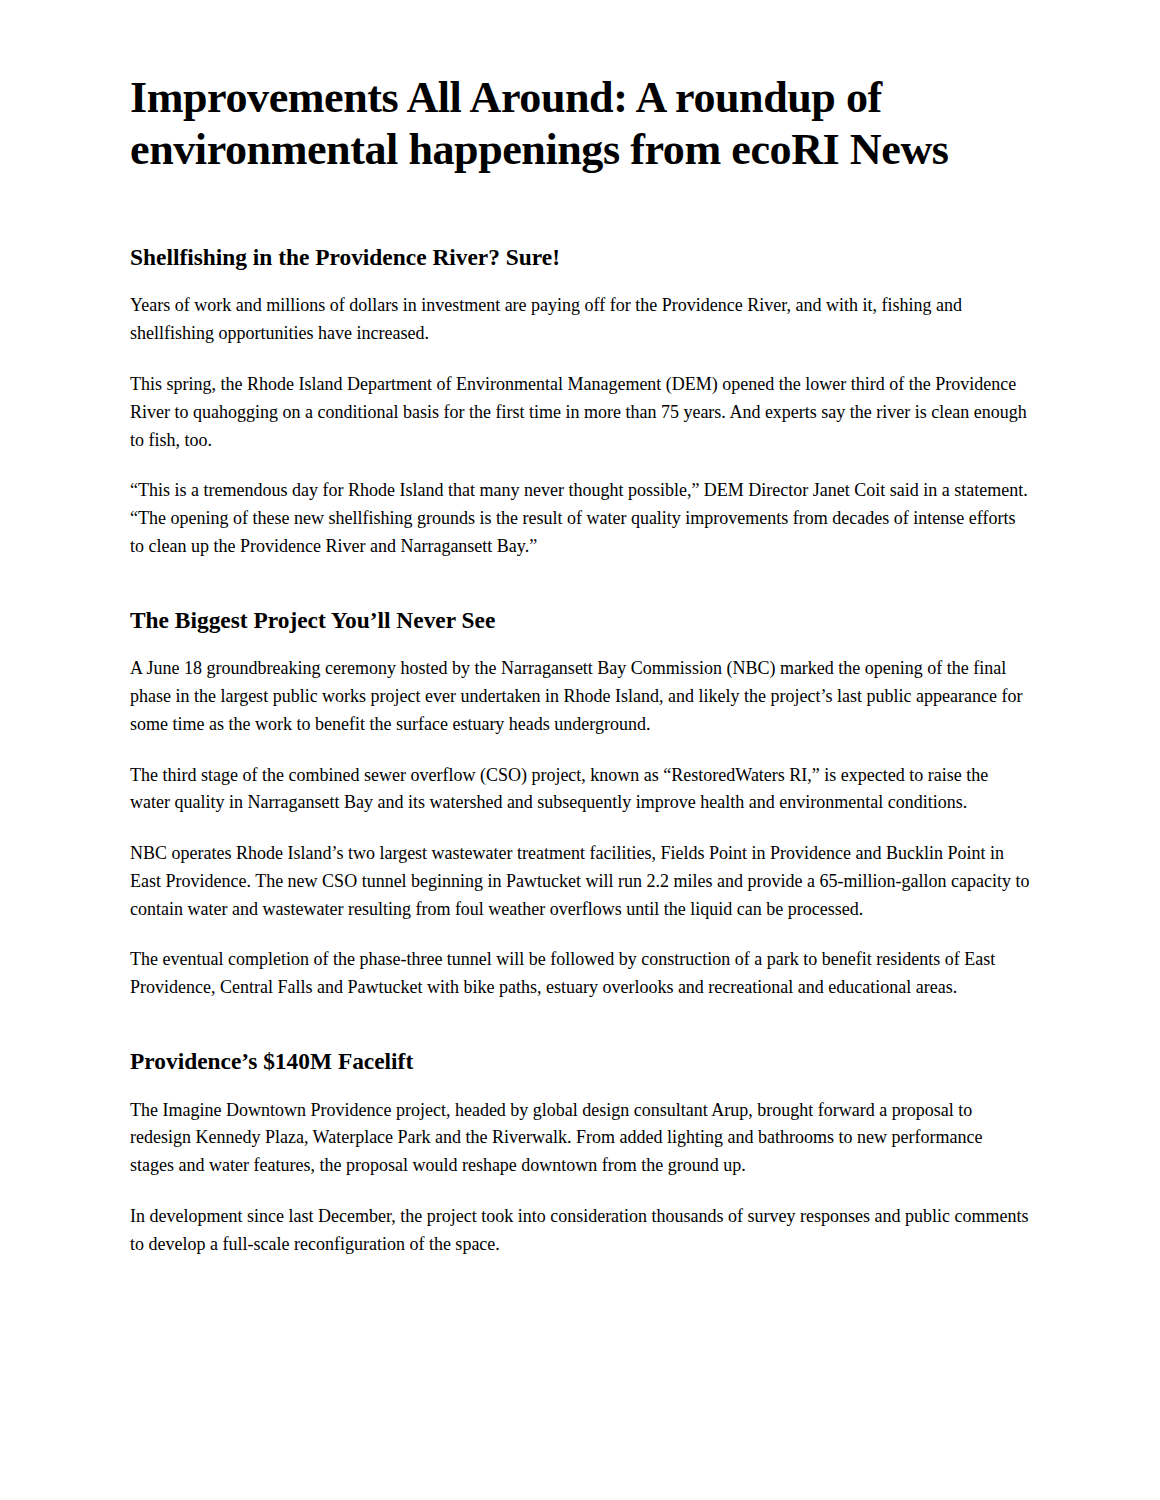Improvements All Around: A roundup of environmental happenings from ecoRI News
Shellfishing in the Providence River? Sure!
Years of work and millions of dollars in investment are paying off for the Providence River, and with it, fishing and shellfishing opportunities have increased.
This spring, the Rhode Island Department of Environmental Management (DEM) opened the lower third of the Providence River to quahogging on a conditional basis for the first time in more than 75 years. And experts say the river is clean enough to fish, too.
“This is a tremendous day for Rhode Island that many never thought possible,” DEM Director Janet Coit said in a statement. “The opening of these new shellfishing grounds is the result of water quality improvements from decades of intense efforts to clean up the Providence River and Narragansett Bay.”
The Biggest Project You’ll Never See
A June 18 groundbreaking ceremony hosted by the Narragansett Bay Commission (NBC) marked the opening of the final phase in the largest public works project ever undertaken in Rhode Island, and likely the project’s last public appearance for some time as the work to benefit the surface estuary heads underground.
The third stage of the combined sewer overflow (CSO) project, known as “RestoredWaters RI,” is expected to raise the water quality in Narragansett Bay and its watershed and subsequently improve health and environmental conditions.
NBC operates Rhode Island’s two largest wastewater treatment facilities, Fields Point in Providence and Bucklin Point in East Providence. The new CSO tunnel beginning in Pawtucket will run 2.2 miles and provide a 65-million-gallon capacity to contain water and wastewater resulting from foul weather overflows until the liquid can be processed.
The eventual completion of the phase-three tunnel will be followed by construction of a park to benefit residents of East Providence, Central Falls and Pawtucket with bike paths, estuary overlooks and recreational and educational areas.
Providence’s $140M Facelift
The Imagine Downtown Providence project, headed by global design consultant Arup, brought forward a proposal to redesign Kennedy Plaza, Waterplace Park and the Riverwalk. From added lighting and bathrooms to new performance stages and water features, the proposal would reshape downtown from the ground up.
In development since last December, the project took into consideration thousands of survey responses and public comments to develop a full-scale reconfiguration of the space.